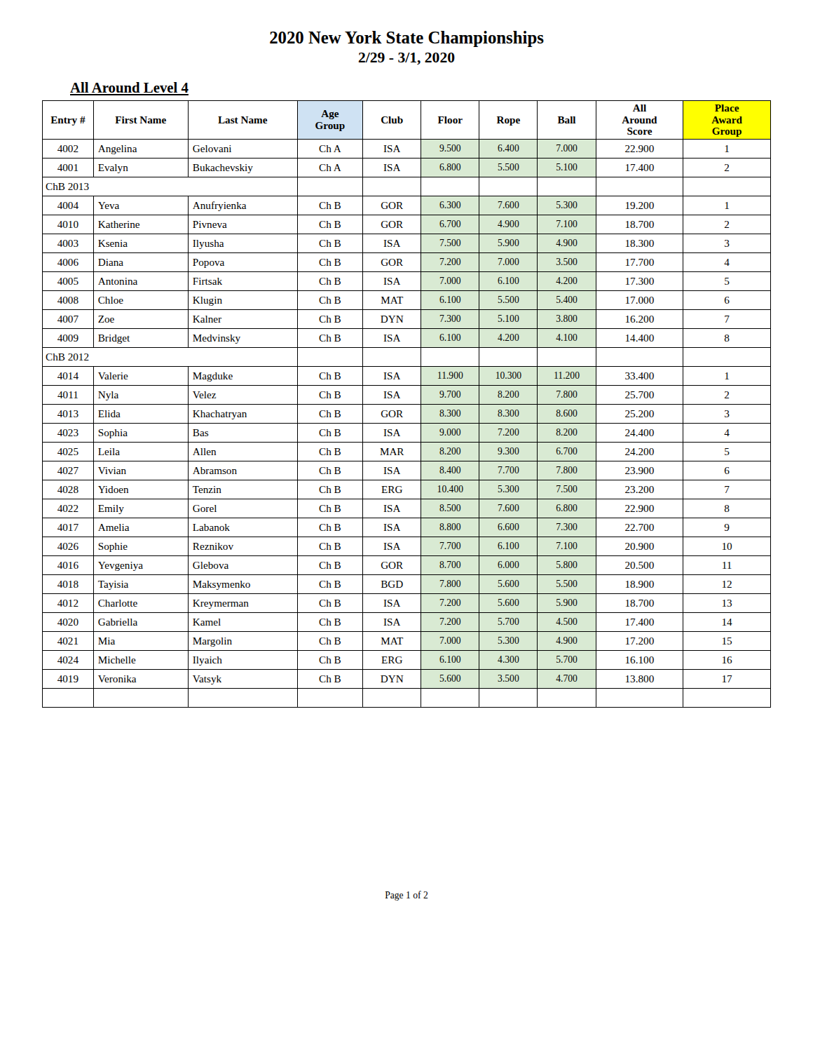2020 New York State Championships
2/29 - 3/1, 2020
All Around Level 4
| Entry # | First Name | Last Name | Age Group | Club | Floor | Rope | Ball | All Around Score | Place Award Group |
| --- | --- | --- | --- | --- | --- | --- | --- | --- | --- |
| 4002 | Angelina | Gelovani | Ch A | ISA | 9.500 | 6.400 | 7.000 | 22.900 | 1 |
| 4001 | Evalyn | Bukachevskiy | Ch A | ISA | 6.800 | 5.500 | 5.100 | 17.400 | 2 |
| ChB 2013 | | | | | | | |
| 4004 | Yeva | Anufryienka | Ch B | GOR | 6.300 | 7.600 | 5.300 | 19.200 | 1 |
| 4010 | Katherine | Pivneva | Ch B | GOR | 6.700 | 4.900 | 7.100 | 18.700 | 2 |
| 4003 | Ksenia | Ilyusha | Ch B | ISA | 7.500 | 5.900 | 4.900 | 18.300 | 3 |
| 4006 | Diana | Popova | Ch B | GOR | 7.200 | 7.000 | 3.500 | 17.700 | 4 |
| 4005 | Antonina | Firtsak | Ch B | ISA | 7.000 | 6.100 | 4.200 | 17.300 | 5 |
| 4008 | Chloe | Klugin | Ch B | MAT | 6.100 | 5.500 | 5.400 | 17.000 | 6 |
| 4007 | Zoe | Kalner | Ch B | DYN | 7.300 | 5.100 | 3.800 | 16.200 | 7 |
| 4009 | Bridget | Medvinsky | Ch B | ISA | 6.100 | 4.200 | 4.100 | 14.400 | 8 |
| ChB 2012 | | | | | | | |
| 4014 | Valerie | Magduke | Ch B | ISA | 11.900 | 10.300 | 11.200 | 33.400 | 1 |
| 4011 | Nyla | Velez | Ch B | ISA | 9.700 | 8.200 | 7.800 | 25.700 | 2 |
| 4013 | Elida | Khachatryan | Ch B | GOR | 8.300 | 8.300 | 8.600 | 25.200 | 3 |
| 4023 | Sophia | Bas | Ch B | ISA | 9.000 | 7.200 | 8.200 | 24.400 | 4 |
| 4025 | Leila | Allen | Ch B | MAR | 8.200 | 9.300 | 6.700 | 24.200 | 5 |
| 4027 | Vivian | Abramson | Ch B | ISA | 8.400 | 7.700 | 7.800 | 23.900 | 6 |
| 4028 | Yidoen | Tenzin | Ch B | ERG | 10.400 | 5.300 | 7.500 | 23.200 | 7 |
| 4022 | Emily | Gorel | Ch B | ISA | 8.500 | 7.600 | 6.800 | 22.900 | 8 |
| 4017 | Amelia | Labanok | Ch B | ISA | 8.800 | 6.600 | 7.300 | 22.700 | 9 |
| 4026 | Sophie | Reznikov | Ch B | ISA | 7.700 | 6.100 | 7.100 | 20.900 | 10 |
| 4016 | Yevgeniya | Glebova | Ch B | GOR | 8.700 | 6.000 | 5.800 | 20.500 | 11 |
| 4018 | Tayisia | Maksymenko | Ch B | BGD | 7.800 | 5.600 | 5.500 | 18.900 | 12 |
| 4012 | Charlotte | Kreymerman | Ch B | ISA | 7.200 | 5.600 | 5.900 | 18.700 | 13 |
| 4020 | Gabriella | Kamel | Ch B | ISA | 7.200 | 5.700 | 4.500 | 17.400 | 14 |
| 4021 | Mia | Margolin | Ch B | MAT | 7.000 | 5.300 | 4.900 | 17.200 | 15 |
| 4024 | Michelle | Ilyaich | Ch B | ERG | 6.100 | 4.300 | 5.700 | 16.100 | 16 |
| 4019 | Veronika | Vatsyk | Ch B | DYN | 5.600 | 3.500 | 4.700 | 13.800 | 17 |
Page 1 of 2